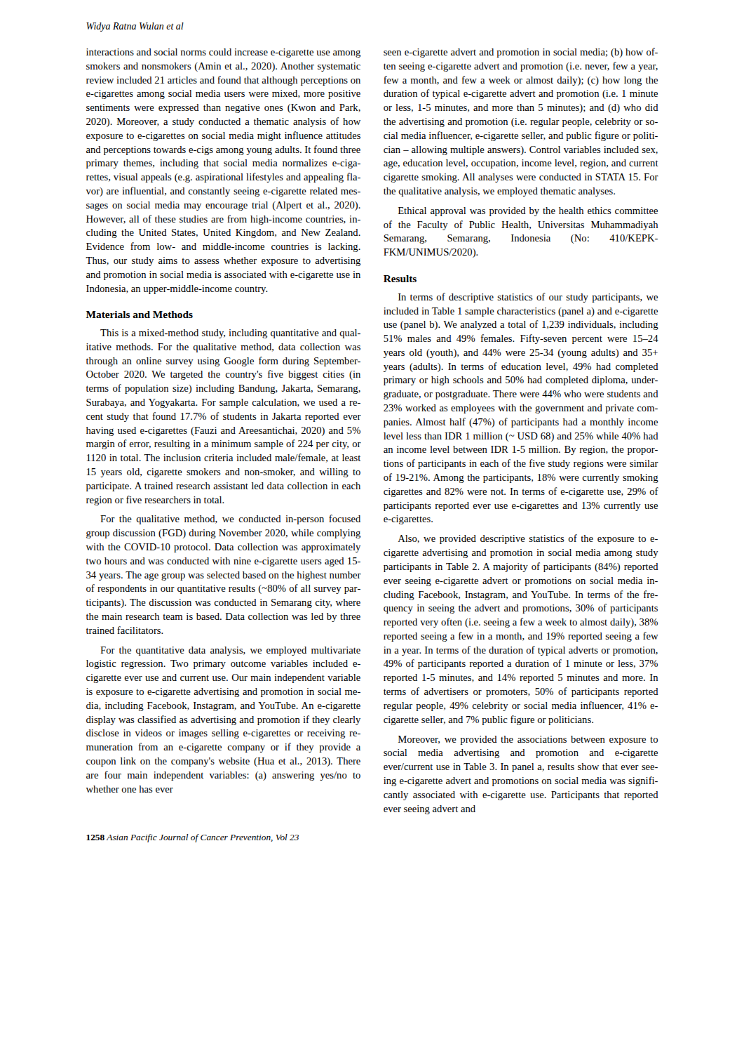Widya Ratna Wulan et al
interactions and social norms could increase e-cigarette use among smokers and nonsmokers (Amin et al., 2020). Another systematic review included 21 articles and found that although perceptions on e-cigarettes among social media users were mixed, more positive sentiments were expressed than negative ones (Kwon and Park, 2020). Moreover, a study conducted a thematic analysis of how exposure to e-cigarettes on social media might influence attitudes and perceptions towards e-cigs among young adults. It found three primary themes, including that social media normalizes e-cigarettes, visual appeals (e.g. aspirational lifestyles and appealing flavor) are influential, and constantly seeing e-cigarette related messages on social media may encourage trial (Alpert et al., 2020). However, all of these studies are from high-income countries, including the United States, United Kingdom, and New Zealand. Evidence from low- and middle-income countries is lacking. Thus, our study aims to assess whether exposure to advertising and promotion in social media is associated with e-cigarette use in Indonesia, an upper-middle-income country.
Materials and Methods
This is a mixed-method study, including quantitative and qualitative methods. For the qualitative method, data collection was through an online survey using Google form during September-October 2020. We targeted the country's five biggest cities (in terms of population size) including Bandung, Jakarta, Semarang, Surabaya, and Yogyakarta. For sample calculation, we used a recent study that found 17.7% of students in Jakarta reported ever having used e-cigarettes (Fauzi and Areesantichai, 2020) and 5% margin of error, resulting in a minimum sample of 224 per city, or 1120 in total. The inclusion criteria included male/female, at least 15 years old, cigarette smokers and non-smoker, and willing to participate. A trained research assistant led data collection in each region or five researchers in total.
For the qualitative method, we conducted in-person focused group discussion (FGD) during November 2020, while complying with the COVID-10 protocol. Data collection was approximately two hours and was conducted with nine e-cigarette users aged 15-34 years. The age group was selected based on the highest number of respondents in our quantitative results (~80% of all survey participants). The discussion was conducted in Semarang city, where the main research team is based. Data collection was led by three trained facilitators.
For the quantitative data analysis, we employed multivariate logistic regression. Two primary outcome variables included e-cigarette ever use and current use. Our main independent variable is exposure to e-cigarette advertising and promotion in social media, including Facebook, Instagram, and YouTube. An e-cigarette display was classified as advertising and promotion if they clearly disclose in videos or images selling e-cigarettes or receiving remuneration from an e-cigarette company or if they provide a coupon link on the company's website (Hua et al., 2013). There are four main independent variables: (a) answering yes/no to whether one has ever
seen e-cigarette advert and promotion in social media; (b) how often seeing e-cigarette advert and promotion (i.e. never, few a year, few a month, and few a week or almost daily); (c) how long the duration of typical e-cigarette advert and promotion (i.e. 1 minute or less, 1-5 minutes, and more than 5 minutes); and (d) who did the advertising and promotion (i.e. regular people, celebrity or social media influencer, e-cigarette seller, and public figure or politician – allowing multiple answers). Control variables included sex, age, education level, occupation, income level, region, and current cigarette smoking. All analyses were conducted in STATA 15. For the qualitative analysis, we employed thematic analyses.
Ethical approval was provided by the health ethics committee of the Faculty of Public Health, Universitas Muhammadiyah Semarang, Semarang, Indonesia (No: 410/KEPK-FKM/UNIMUS/2020).
Results
In terms of descriptive statistics of our study participants, we included in Table 1 sample characteristics (panel a) and e-cigarette use (panel b). We analyzed a total of 1,239 individuals, including 51% males and 49% females. Fifty-seven percent were 15–24 years old (youth), and 44% were 25-34 (young adults) and 35+ years (adults). In terms of education level, 49% had completed primary or high schools and 50% had completed diploma, undergraduate, or postgraduate. There were 44% who were students and 23% worked as employees with the government and private companies. Almost half (47%) of participants had a monthly income level less than IDR 1 million (~ USD 68) and 25% while 40% had an income level between IDR 1-5 million. By region, the proportions of participants in each of the five study regions were similar of 19-21%. Among the participants, 18% were currently smoking cigarettes and 82% were not. In terms of e-cigarette use, 29% of participants reported ever use e-cigarettes and 13% currently use e-cigarettes.
Also, we provided descriptive statistics of the exposure to e-cigarette advertising and promotion in social media among study participants in Table 2. A majority of participants (84%) reported ever seeing e-cigarette advert or promotions on social media including Facebook, Instagram, and YouTube. In terms of the frequency in seeing the advert and promotions, 30% of participants reported very often (i.e. seeing a few a week to almost daily), 38% reported seeing a few in a month, and 19% reported seeing a few in a year. In terms of the duration of typical adverts or promotion, 49% of participants reported a duration of 1 minute or less, 37% reported 1-5 minutes, and 14% reported 5 minutes and more. In terms of advertisers or promoters, 50% of participants reported regular people, 49% celebrity or social media influencer, 41% e-cigarette seller, and 7% public figure or politicians.
Moreover, we provided the associations between exposure to social media advertising and promotion and e-cigarette ever/current use in Table 3. In panel a, results show that ever seeing e-cigarette advert and promotions on social media was significantly associated with e-cigarette use. Participants that reported ever seeing advert and
1258 Asian Pacific Journal of Cancer Prevention, Vol 23